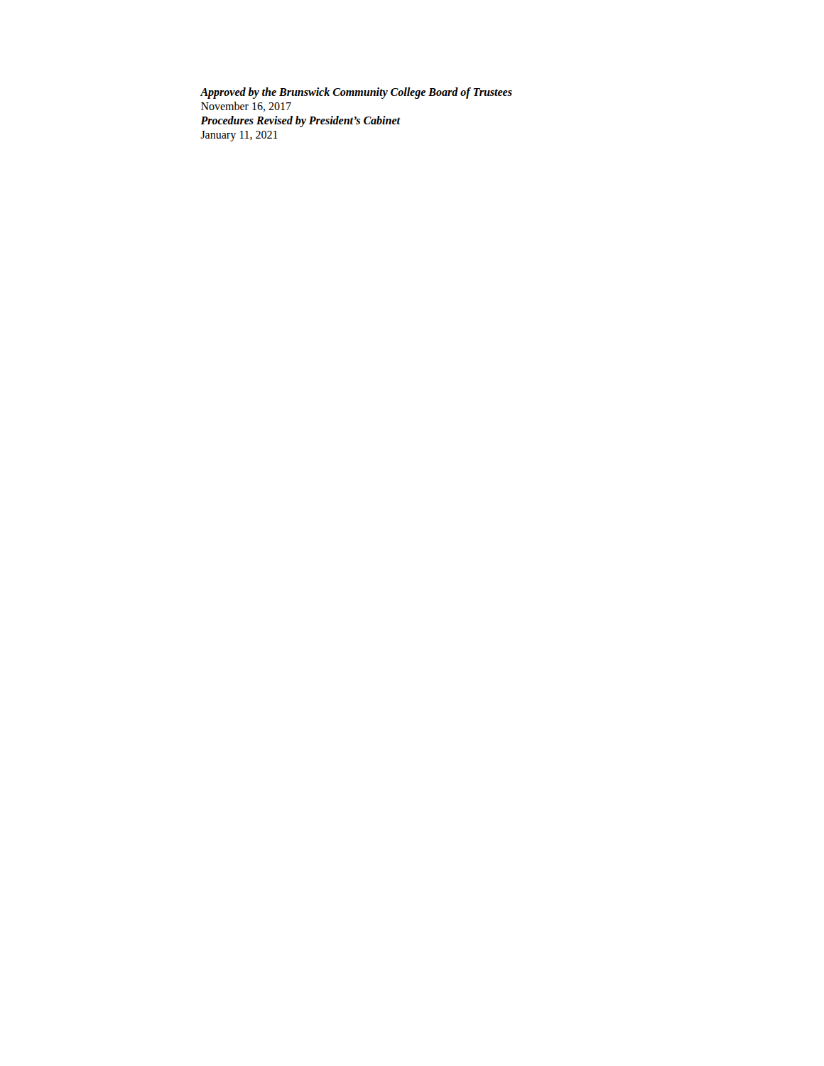Approved by the Brunswick Community College Board of Trustees
November 16, 2017
Procedures Revised by President’s Cabinet
January 11, 2021